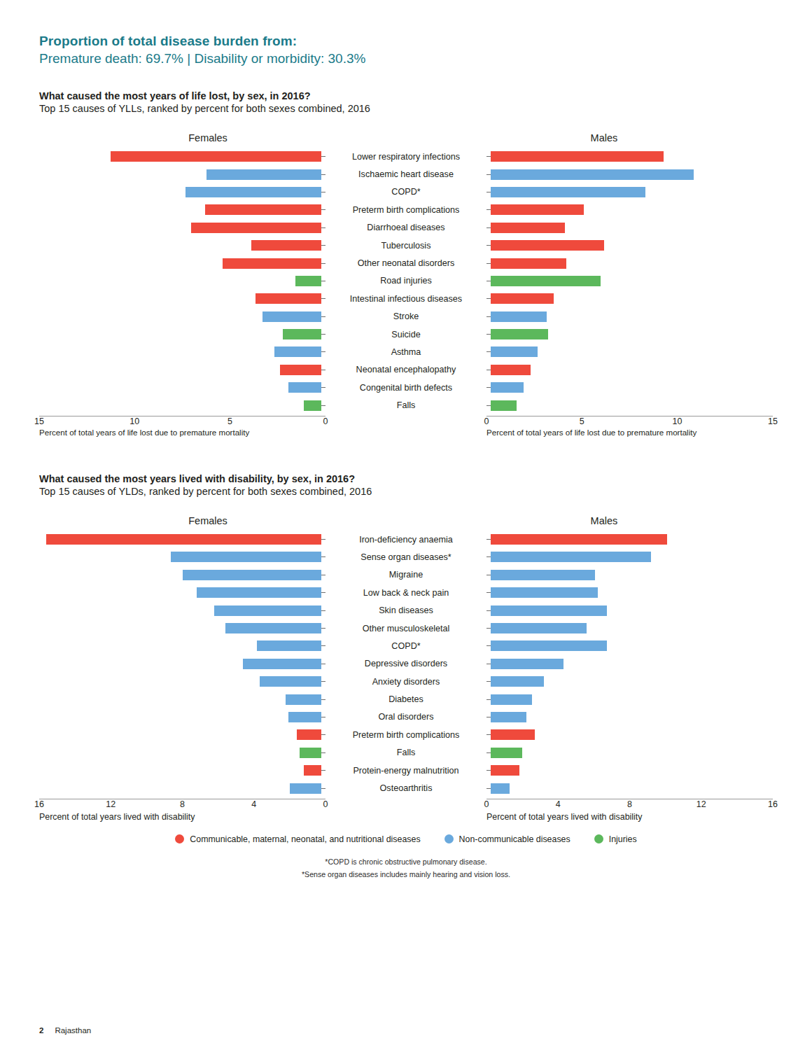Proportion of total disease burden from:
Premature death: 69.7% | Disability or morbidity: 30.3%
What caused the most years of life lost, by sex, in 2016?
Top 15 causes of YLLs, ranked by percent for both sexes combined, 2016
Females
Males
Lower respiratory infections
Ischaemic heart disease
COPD*
Preterm birth complications
Diarrhoeal diseases
Tuberculosis
Other neonatal disorders
Road injuries
Intestinal infectious diseases
Stroke
Suicide
Asthma
Neonatal encephalopathy
Congenital birth defects
Falls
15 10 5 0
0 5 10 15
Percent of total years of life lost due to premature mortality
Percent of total years of life lost due to premature mortality
What caused the most years lived with disability, by sex, in 2016?
Top 15 causes of YLDs, ranked by percent for both sexes combined, 2016
Females
Males
Iron-deficiency anaemia
Sense organ diseases*
Migraine
Low back & neck pain
Skin diseases
Other musculoskeletal
COPD*
Depressive disorders
Anxiety disorders
Diabetes
Oral disorders
Preterm birth complications
Falls
Protein-energy malnutrition
Osteoarthritis
16 12 8 4 0
0 4 8 12 16
Percent of total years lived with disability
Percent of total years lived with disability
Communicable, maternal, neonatal, and nutritional diseases
Non-communicable diseases
Injuries
*COPD is chronic obstructive pulmonary disease.
*Sense organ diseases includes mainly hearing and vision loss.
2 Rajasthan